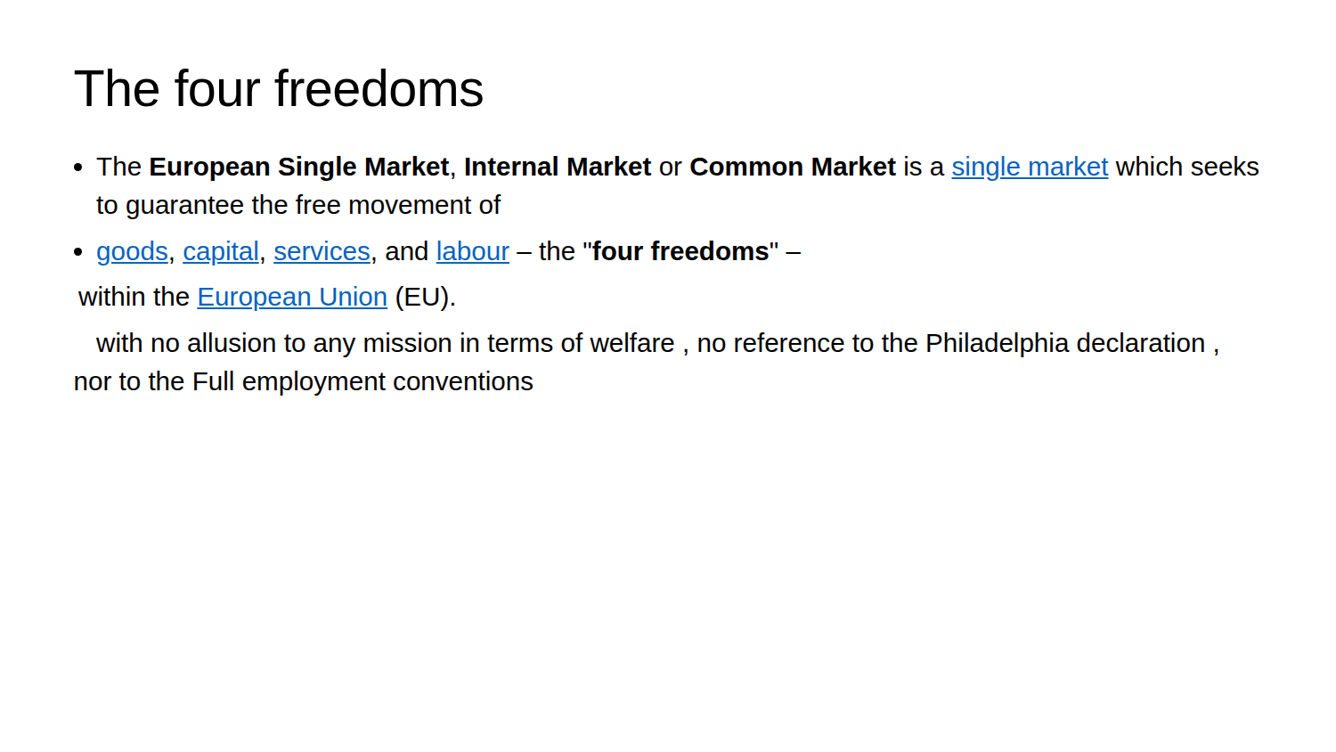The four freedoms
The European Single Market, Internal Market or Common Market is a single market which seeks to guarantee the free movement of
goods, capital, services, and labour – the "four freedoms" –
within the European Union (EU).
with no allusion to any mission in terms of welfare , no reference to the Philadelphia declaration , nor to the Full employment conventions